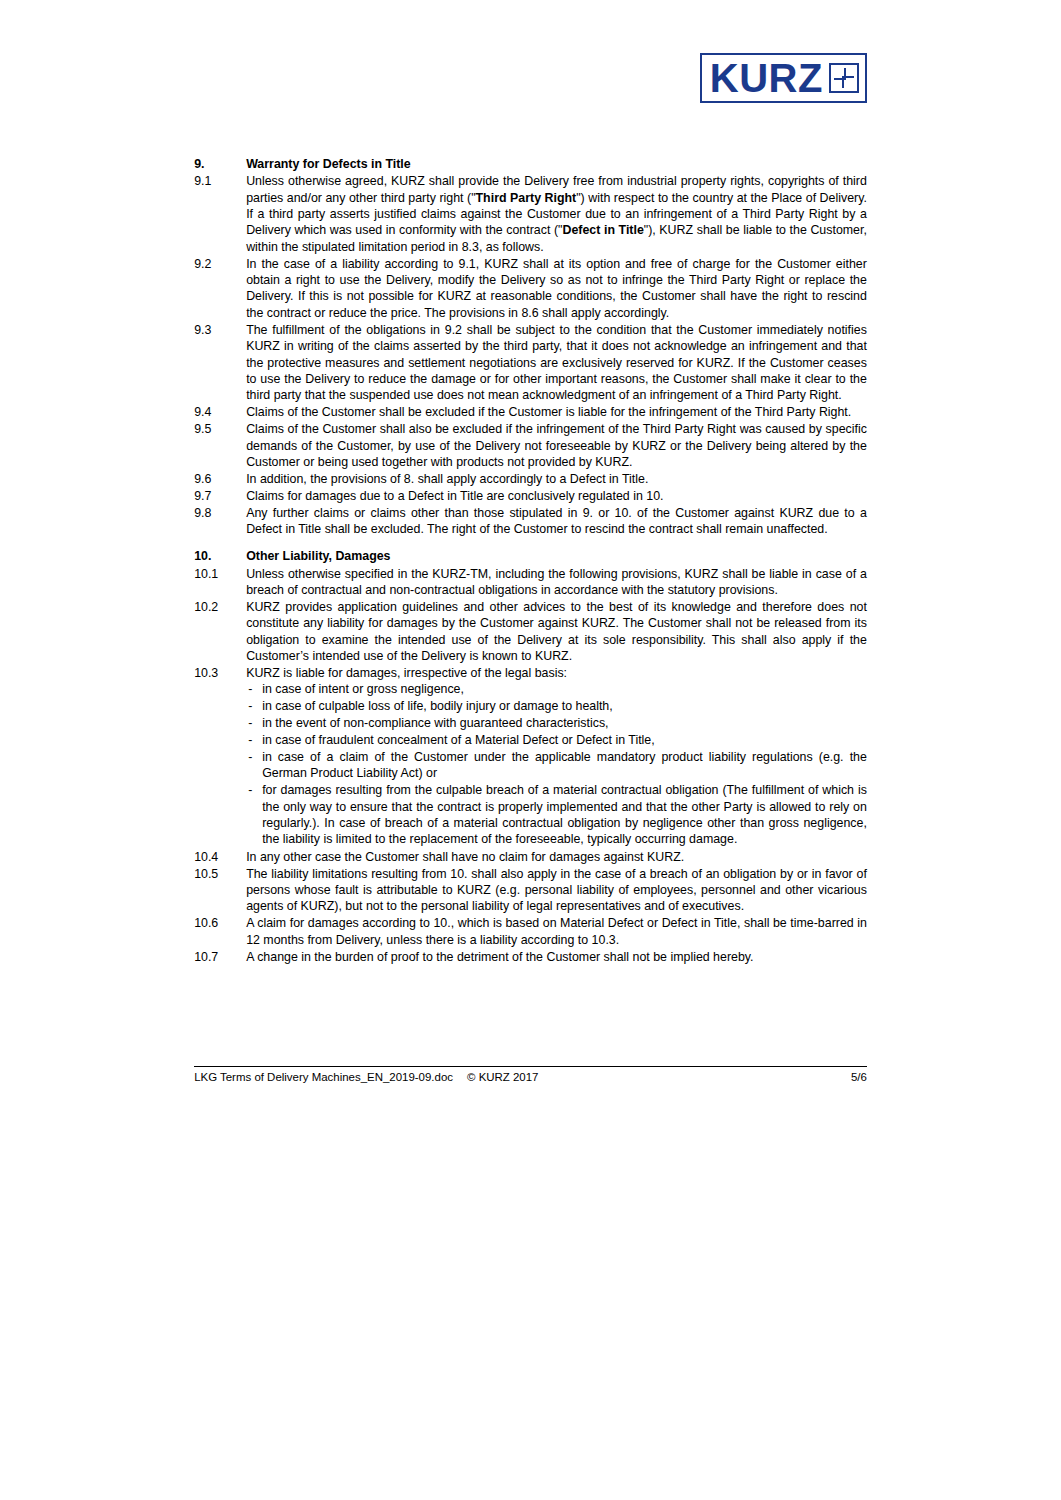KURZ
9.
Warranty for Defects in Title
9.1
Unless otherwise agreed, KURZ shall provide the Delivery free from industrial property rights, copyrights of third parties and/or any other third party right ("Third Party Right") with respect to the country at the Place of Delivery. If a third party asserts justified claims against the Customer due to an infringement of a Third Party Right by a Delivery which was used in conformity with the contract ("Defect in Title"), KURZ shall be liable to the Customer, within the stipulated limitation period in 8.3, as follows.
9.2
In the case of a liability according to 9.1, KURZ shall at its option and free of charge for the Customer either obtain a right to use the Delivery, modify the Delivery so as not to infringe the Third Party Right or replace the Delivery. If this is not possible for KURZ at reasonable conditions, the Customer shall have the right to rescind the contract or reduce the price. The provisions in 8.6 shall apply accordingly.
9.3
The fulfillment of the obligations in 9.2 shall be subject to the condition that the Customer immediately notifies KURZ in writing of the claims asserted by the third party, that it does not acknowledge an infringement and that the protective measures and settlement negotiations are exclusively reserved for KURZ. If the Customer ceases to use the Delivery to reduce the damage or for other important reasons, the Customer shall make it clear to the third party that the suspended use does not mean acknowledgment of an infringement of a Third Party Right.
9.4
Claims of the Customer shall be excluded if the Customer is liable for the infringement of the Third Party Right.
9.5
Claims of the Customer shall also be excluded if the infringement of the Third Party Right was caused by specific demands of the Customer, by use of the Delivery not foreseeable by KURZ or the Delivery being altered by the Customer or being used together with products not provided by KURZ.
9.6
In addition, the provisions of 8. shall apply accordingly to a Defect in Title.
9.7
Claims for damages due to a Defect in Title are conclusively regulated in 10.
9.8
Any further claims or claims other than those stipulated in 9. or 10. of the Customer against KURZ due to a Defect in Title shall be excluded. The right of the Customer to rescind the contract shall remain unaffected.
10.
Other Liability, Damages
10.1
Unless otherwise specified in the KURZ-TM, including the following provisions, KURZ shall be liable in case of a breach of contractual and non-contractual obligations in accordance with the statutory provisions.
10.2
KURZ provides application guidelines and other advices to the best of its knowledge and therefore does not constitute any liability for damages by the Customer against KURZ. The Customer shall not be released from its obligation to examine the intended use of the Delivery at its sole responsibility. This shall also apply if the Customer’s intended use of the Delivery is known to KURZ.
10.3
KURZ is liable for damages, irrespective of the legal basis:
in case of intent or gross negligence,
in case of culpable loss of life, bodily injury or damage to health,
in the event of non-compliance with guaranteed characteristics,
in case of fraudulent concealment of a Material Defect or Defect in Title,
in case of a claim of the Customer under the applicable mandatory product liability regulations (e.g. the German Product Liability Act) or
for damages resulting from the culpable breach of a material contractual obligation (The fulfillment of which is the only way to ensure that the contract is properly implemented and that the other Party is allowed to rely on regularly.). In case of breach of a material contractual obligation by negligence other than gross negligence, the liability is limited to the replacement of the foreseeable, typically occurring damage.
10.4
In any other case the Customer shall have no claim for damages against KURZ.
10.5
The liability limitations resulting from 10. shall also apply in the case of a breach of an obligation by or in favor of persons whose fault is attributable to KURZ (e.g. personal liability of employees, personnel and other vicarious agents of KURZ), but not to the personal liability of legal representatives and of executives.
10.6
A claim for damages according to 10., which is based on Material Defect or Defect in Title, shall be time-barred in 12 months from Delivery, unless there is a liability according to 10.3.
10.7
A change in the burden of proof to the detriment of the Customer shall not be implied hereby.
LKG Terms of Delivery Machines_EN_2019-09.doc
© KURZ 2017
5/6